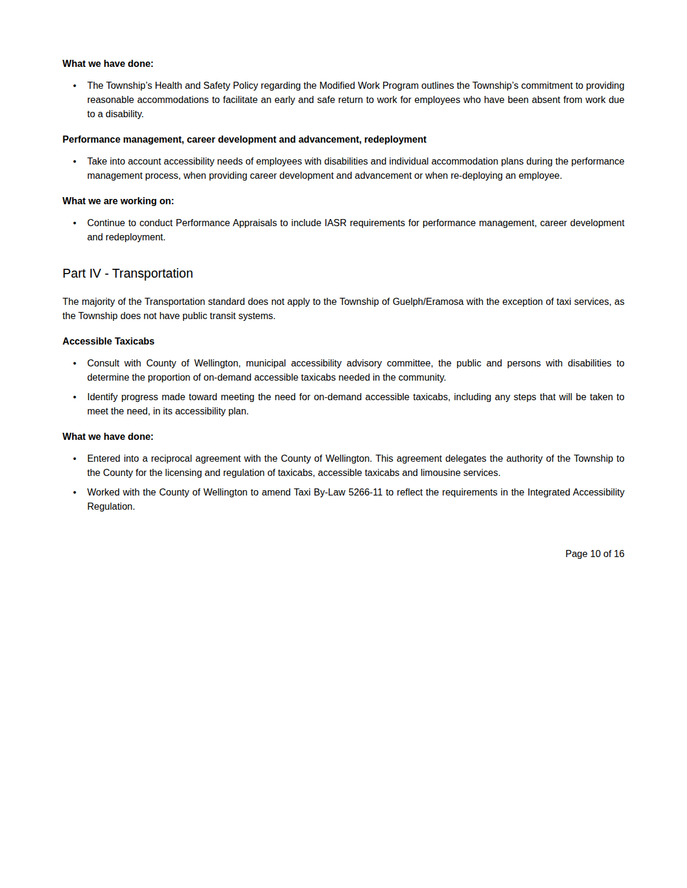What we have done:
The Township’s Health and Safety Policy regarding the Modified Work Program outlines the Township’s commitment to providing reasonable accommodations to facilitate an early and safe return to work for employees who have been absent from work due to a disability.
Performance management, career development and advancement, redeployment
Take into account accessibility needs of employees with disabilities and individual accommodation plans during the performance management process, when providing career development and advancement or when re-deploying an employee.
What we are working on:
Continue to conduct Performance Appraisals to include IASR requirements for performance management, career development and redeployment.
Part IV - Transportation
The majority of the Transportation standard does not apply to the Township of Guelph/Eramosa with the exception of taxi services, as the Township does not have public transit systems.
Accessible Taxicabs
Consult with County of Wellington, municipal accessibility advisory committee, the public and persons with disabilities to determine the proportion of on-demand accessible taxicabs needed in the community.
Identify progress made toward meeting the need for on-demand accessible taxicabs, including any steps that will be taken to meet the need, in its accessibility plan.
What we have done:
Entered into a reciprocal agreement with the County of Wellington. This agreement delegates the authority of the Township to the County for the licensing and regulation of taxicabs, accessible taxicabs and limousine services.
Worked with the County of Wellington to amend Taxi By-Law 5266-11 to reflect the requirements in the Integrated Accessibility Regulation.
Page 10 of 16